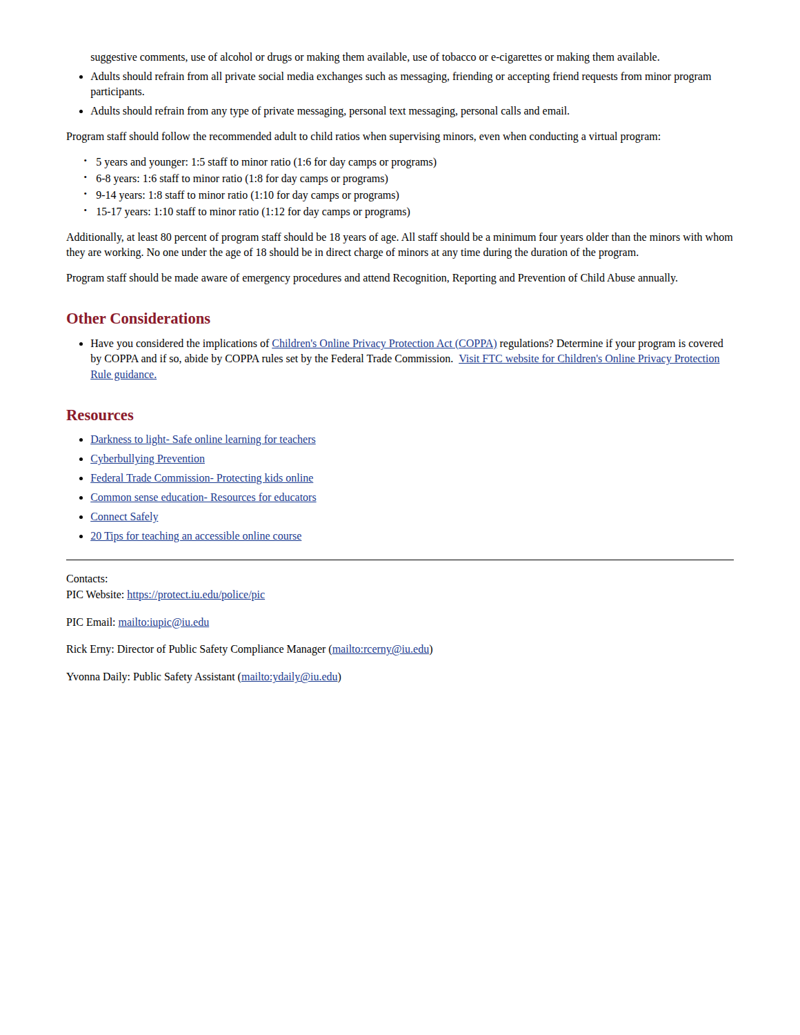suggestive comments, use of alcohol or drugs or making them available, use of tobacco or e-cigarettes or making them available.
Adults should refrain from all private social media exchanges such as messaging, friending or accepting friend requests from minor program participants.
Adults should refrain from any type of private messaging, personal text messaging, personal calls and email.
Program staff should follow the recommended adult to child ratios when supervising minors, even when conducting a virtual program:
5 years and younger: 1:5 staff to minor ratio (1:6 for day camps or programs)
6-8 years: 1:6 staff to minor ratio (1:8 for day camps or programs)
9-14 years: 1:8 staff to minor ratio (1:10 for day camps or programs)
15-17 years: 1:10 staff to minor ratio (1:12 for day camps or programs)
Additionally, at least 80 percent of program staff should be 18 years of age. All staff should be a minimum four years older than the minors with whom they are working. No one under the age of 18 should be in direct charge of minors at any time during the duration of the program.
Program staff should be made aware of emergency procedures and attend Recognition, Reporting and Prevention of Child Abuse annually.
Other Considerations
Have you considered the implications of Children's Online Privacy Protection Act (COPPA) regulations? Determine if your program is covered by COPPA and if so, abide by COPPA rules set by the Federal Trade Commission. Visit FTC website for Children's Online Privacy Protection Rule guidance.
Resources
Darkness to light- Safe online learning for teachers
Cyberbullying Prevention
Federal Trade Commission- Protecting kids online
Common sense education- Resources for educators
Connect Safely
20 Tips for teaching an accessible online course
Contacts:
PIC Website: https://protect.iu.edu/police/pic
PIC Email: mailto:iupic@iu.edu
Rick Erny: Director of Public Safety Compliance Manager (mailto:rcerny@iu.edu)
Yvonna Daily: Public Safety Assistant (mailto:ydaily@iu.edu)